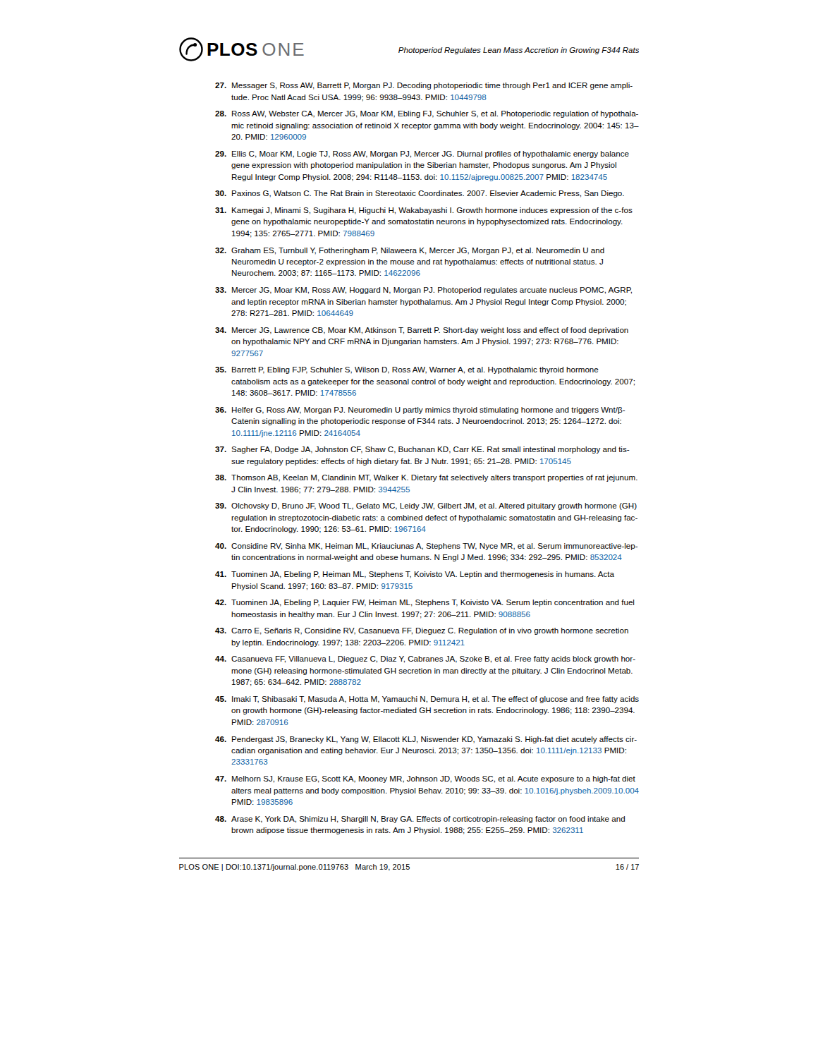PLOS ONE
Photoperiod Regulates Lean Mass Accretion in Growing F344 Rats
27. Messager S, Ross AW, Barrett P, Morgan PJ. Decoding photoperiodic time through Per1 and ICER gene amplitude. Proc Natl Acad Sci USA. 1999; 96: 9938–9943. PMID: 10449798
28. Ross AW, Webster CA, Mercer JG, Moar KM, Ebling FJ, Schuhler S, et al. Photoperiodic regulation of hypothalamic retinoid signaling: association of retinoid X receptor gamma with body weight. Endocrinology. 2004: 145: 13–20. PMID: 12960009
29. Ellis C, Moar KM, Logie TJ, Ross AW, Morgan PJ, Mercer JG. Diurnal profiles of hypothalamic energy balance gene expression with photoperiod manipulation in the Siberian hamster, Phodopus sungorus. Am J Physiol Regul Integr Comp Physiol. 2008; 294: R1148–1153. doi: 10.1152/ajpregu.00825.2007 PMID: 18234745
30. Paxinos G, Watson C. The Rat Brain in Stereotaxic Coordinates. 2007. Elsevier Academic Press, San Diego.
31. Kamegai J, Minami S, Sugihara H, Higuchi H, Wakabayashi I. Growth hormone induces expression of the c-fos gene on hypothalamic neuropeptide-Y and somatostatin neurons in hypophysectomized rats. Endocrinology. 1994; 135: 2765–2771. PMID: 7988469
32. Graham ES, Turnbull Y, Fotheringham P, Nilaweera K, Mercer JG, Morgan PJ, et al. Neuromedin U and Neuromedin U receptor-2 expression in the mouse and rat hypothalamus: effects of nutritional status. J Neurochem. 2003; 87: 1165–1173. PMID: 14622096
33. Mercer JG, Moar KM, Ross AW, Hoggard N, Morgan PJ. Photoperiod regulates arcuate nucleus POMC, AGRP, and leptin receptor mRNA in Siberian hamster hypothalamus. Am J Physiol Regul Integr Comp Physiol. 2000; 278: R271–281. PMID: 10644649
34. Mercer JG, Lawrence CB, Moar KM, Atkinson T, Barrett P. Short-day weight loss and effect of food deprivation on hypothalamic NPY and CRF mRNA in Djungarian hamsters. Am J Physiol. 1997; 273: R768–776. PMID: 9277567
35. Barrett P, Ebling FJP, Schuhler S, Wilson D, Ross AW, Warner A, et al. Hypothalamic thyroid hormone catabolism acts as a gatekeeper for the seasonal control of body weight and reproduction. Endocrinology. 2007; 148: 3608–3617. PMID: 17478556
36. Helfer G, Ross AW, Morgan PJ. Neuromedin U partly mimics thyroid stimulating hormone and triggers Wnt/β-Catenin signalling in the photoperiodic response of F344 rats. J Neuroendocrinol. 2013; 25: 1264–1272. doi: 10.1111/jne.12116 PMID: 24164054
37. Sagher FA, Dodge JA, Johnston CF, Shaw C, Buchanan KD, Carr KE. Rat small intestinal morphology and tissue regulatory peptides: effects of high dietary fat. Br J Nutr. 1991; 65: 21–28. PMID: 1705145
38. Thomson AB, Keelan M, Clandinin MT, Walker K. Dietary fat selectively alters transport properties of rat jejunum. J Clin Invest. 1986; 77: 279–288. PMID: 3944255
39. Olchovsky D, Bruno JF, Wood TL, Gelato MC, Leidy JW, Gilbert JM, et al. Altered pituitary growth hormone (GH) regulation in streptozotocin-diabetic rats: a combined defect of hypothalamic somatostatin and GH-releasing factor. Endocrinology. 1990; 126: 53–61. PMID: 1967164
40. Considine RV, Sinha MK, Heiman ML, Kriauciunas A, Stephens TW, Nyce MR, et al. Serum immunoreactive-leptin concentrations in normal-weight and obese humans. N Engl J Med. 1996; 334: 292–295. PMID: 8532024
41. Tuominen JA, Ebeling P, Heiman ML, Stephens T, Koivisto VA. Leptin and thermogenesis in humans. Acta Physiol Scand. 1997; 160: 83–87. PMID: 9179315
42. Tuominen JA, Ebeling P, Laquier FW, Heiman ML, Stephens T, Koivisto VA. Serum leptin concentration and fuel homeostasis in healthy man. Eur J Clin Invest. 1997; 27: 206–211. PMID: 9088856
43. Carro E, Señaris R, Considine RV, Casanueva FF, Dieguez C. Regulation of in vivo growth hormone secretion by leptin. Endocrinology. 1997; 138: 2203–2206. PMID: 9112421
44. Casanueva FF, Villanueva L, Dieguez C, Diaz Y, Cabranes JA, Szoke B, et al. Free fatty acids block growth hormone (GH) releasing hormone-stimulated GH secretion in man directly at the pituitary. J Clin Endocrinol Metab. 1987; 65: 634–642. PMID: 2888782
45. Imaki T, Shibasaki T, Masuda A, Hotta M, Yamauchi N, Demura H, et al. The effect of glucose and free fatty acids on growth hormone (GH)-releasing factor-mediated GH secretion in rats. Endocrinology. 1986; 118: 2390–2394. PMID: 2870916
46. Pendergast JS, Branecky KL, Yang W, Ellacott KLJ, Niswender KD, Yamazaki S. High-fat diet acutely affects circadian organisation and eating behavior. Eur J Neurosci. 2013; 37: 1350–1356. doi: 10.1111/ejn.12133 PMID: 23331763
47. Melhorn SJ, Krause EG, Scott KA, Mooney MR, Johnson JD, Woods SC, et al. Acute exposure to a high-fat diet alters meal patterns and body composition. Physiol Behav. 2010; 99: 33–39. doi: 10.1016/j.physbeh.2009.10.004 PMID: 19835896
48. Arase K, York DA, Shimizu H, Shargill N, Bray GA. Effects of corticotropin-releasing factor on food intake and brown adipose tissue thermogenesis in rats. Am J Physiol. 1988; 255: E255–259. PMID: 3262311
PLOS ONE | DOI:10.1371/journal.pone.0119763 March 19, 2015
16 / 17